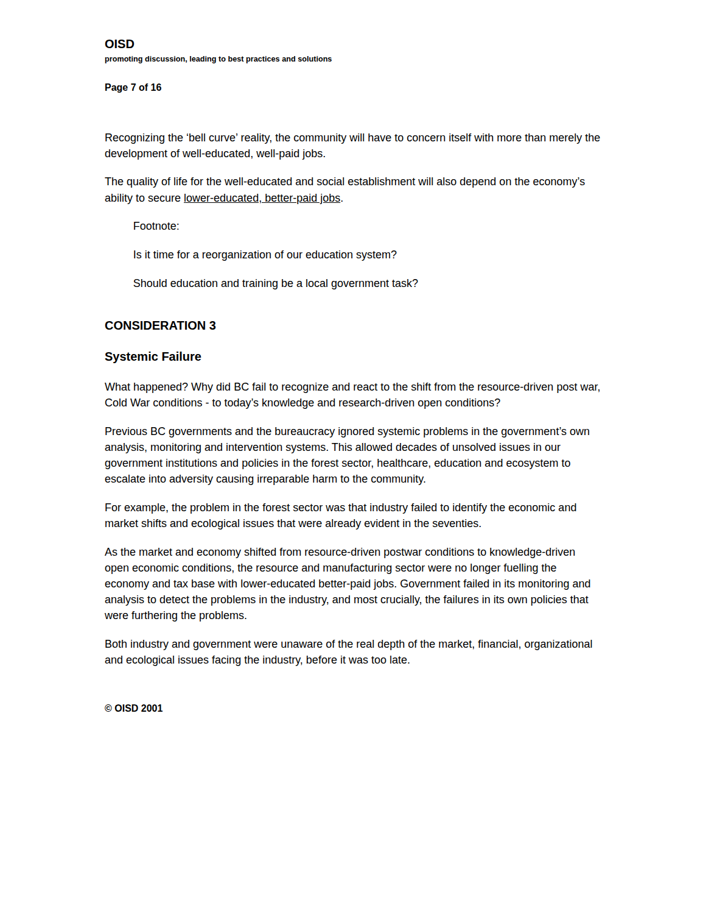OISD
promoting discussion, leading to best practices and solutions
Page 7 of 16
Recognizing the ‘bell curve’ reality, the community will have to concern itself with more than merely the development of well-educated, well-paid jobs.
The quality of life for the well-educated and social establishment will also depend on the economy’s ability to secure lower-educated, better-paid jobs.
Footnote:
Is it time for a reorganization of our education system?
Should education and training be a local government task?
CONSIDERATION 3
Systemic Failure
What happened? Why did BC fail to recognize and react to the shift from the resource-driven post war, Cold War conditions - to today’s knowledge and research-driven open conditions?
Previous BC governments and the bureaucracy ignored systemic problems in the government’s own analysis, monitoring and intervention systems. This allowed decades of unsolved issues in our government institutions and policies in the forest sector, healthcare, education and ecosystem to escalate into adversity causing irreparable harm to the community.
For example, the problem in the forest sector was that industry failed to identify the economic and market shifts and ecological issues that were already evident in the seventies.
As the market and economy shifted from resource-driven postwar conditions to knowledge-driven open economic conditions, the resource and manufacturing sector were no longer fuelling the economy and tax base with lower-educated better-paid jobs. Government failed in its monitoring and analysis to detect the problems in the industry, and most crucially, the failures in its own policies that were furthering the problems.
Both industry and government were unaware of the real depth of the market, financial, organizational and ecological issues facing the industry, before it was too late.
© OISD 2001